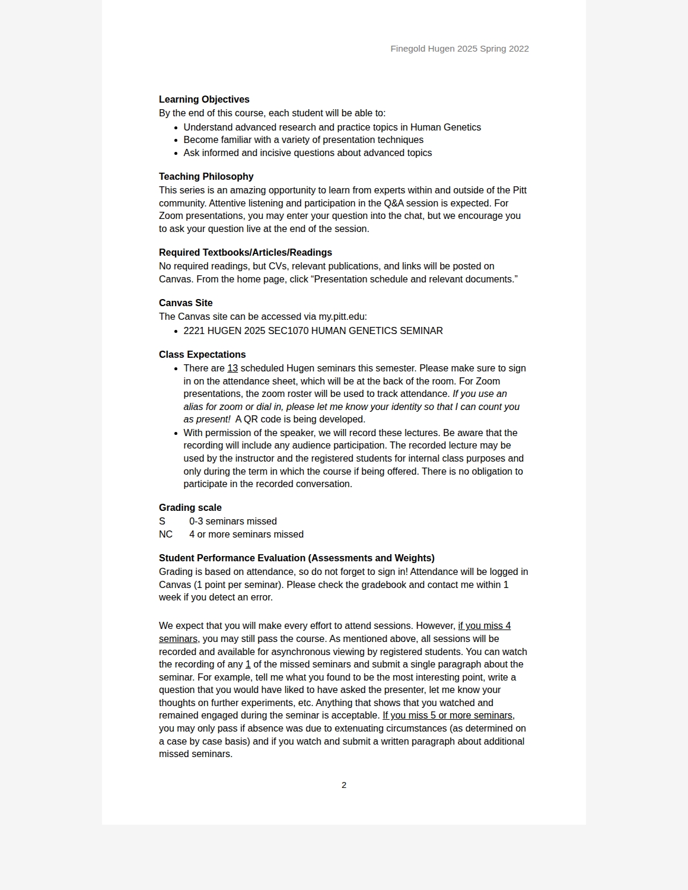Finegold Hugen 2025 Spring 2022
Learning Objectives
By the end of this course, each student will be able to:
Understand advanced research and practice topics in Human Genetics
Become familiar with a variety of presentation techniques
Ask informed and incisive questions about advanced topics
Teaching Philosophy
This series is an amazing opportunity to learn from experts within and outside of the Pitt community. Attentive listening and participation in the Q&A session is expected. For Zoom presentations, you may enter your question into the chat, but we encourage you to ask your question live at the end of the session.
Required Textbooks/Articles/Readings
No required readings, but CVs, relevant publications, and links will be posted on Canvas. From the home page, click “Presentation schedule and relevant documents.”
Canvas Site
The Canvas site can be accessed via my.pitt.edu:
2221 HUGEN 2025 SEC1070 HUMAN GENETICS SEMINAR
Class Expectations
There are 13 scheduled Hugen seminars this semester. Please make sure to sign in on the attendance sheet, which will be at the back of the room. For Zoom presentations, the zoom roster will be used to track attendance. If you use an alias for zoom or dial in, please let me know your identity so that I can count you as present! A QR code is being developed.
With permission of the speaker, we will record these lectures. Be aware that the recording will include any audience participation. The recorded lecture may be used by the instructor and the registered students for internal class purposes and only during the term in which the course if being offered. There is no obligation to participate in the recorded conversation.
Grading scale
S 0-3 seminars missed
NC 4 or more seminars missed
Student Performance Evaluation (Assessments and Weights)
Grading is based on attendance, so do not forget to sign in! Attendance will be logged in Canvas (1 point per seminar). Please check the gradebook and contact me within 1 week if you detect an error.
We expect that you will make every effort to attend sessions. However, if you miss 4 seminars, you may still pass the course. As mentioned above, all sessions will be recorded and available for asynchronous viewing by registered students. You can watch the recording of any 1 of the missed seminars and submit a single paragraph about the seminar. For example, tell me what you found to be the most interesting point, write a question that you would have liked to have asked the presenter, let me know your thoughts on further experiments, etc. Anything that shows that you watched and remained engaged during the seminar is acceptable. If you miss 5 or more seminars, you may only pass if absence was due to extenuating circumstances (as determined on a case by case basis) and if you watch and submit a written paragraph about additional missed seminars.
2